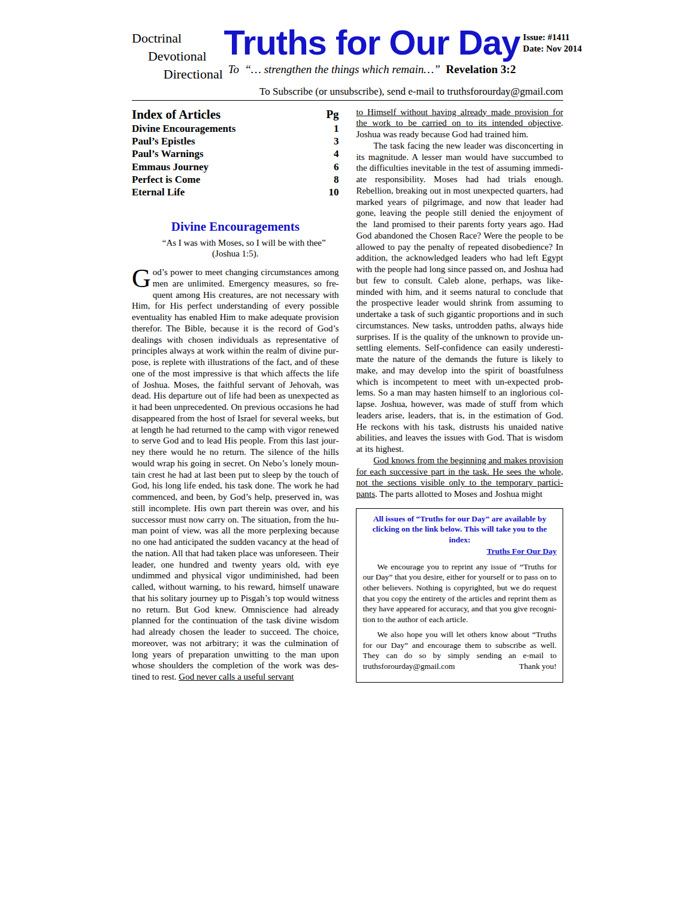Doctrinal
Devotional
Directional
Truths for Our Day
To “… strengthen the things which remain…” Revelation 3:2
Issue: #1411
Date: Nov 2014
To Subscribe (or unsubscribe), send e-mail to truthsforourday@gmail.com
| Index of Articles | Pg |
| --- | --- |
| Divine Encouragements | 1 |
| Paul’s Epistles | 3 |
| Paul’s Warnings | 4 |
| Emmaus Journey | 6 |
| Perfect is Come | 8 |
| Eternal Life | 10 |
Divine Encouragements
“As I was with Moses, so I will be with thee” (Joshua 1:5).
God’s power to meet changing circumstances among men are unlimited. Emergency measures, so frequent among His creatures, are not necessary with Him, for His perfect understanding of every possible eventuality has enabled Him to make adequate provision therefor. The Bible, because it is the record of God’s dealings with chosen individuals as representative of principles always at work within the realm of divine purpose, is replete with illustrations of the fact, and of these one of the most impressive is that which affects the life of Joshua. Moses, the faithful servant of Jehovah, was dead. His departure out of life had been as unexpected as it had been unprecedented. On previous occasions he had disappeared from the host of Israel for several weeks, but at length he had returned to the camp with vigor renewed to serve God and to lead His people. From this last journey there would he no return. The silence of the hills would wrap his going in secret. On Nebo’s lonely mountain crest he had at last been put to sleep by the touch of God, his long life ended, his task done. The work he had commenced, and been, by God’s help, preserved in, was still incomplete. His own part therein was over, and his successor must now carry on. The situation, from the human point of view, was all the more perplexing because no one had anticipated the sudden vacancy at the head of the nation. All that had taken place was unforeseen. Their leader, one hundred and twenty years old, with eye undimmed and physical vigor undiminished, had been called, without warning, to his reward, himself unaware that his solitary journey up to Pisgah’s top would witness no return. But God knew. Omniscience had already planned for the continuation of the task divine wisdom had already chosen the leader to succeed. The choice, moreover, was not arbitrary; it was the culmination of long years of preparation unwitting to the man upon whose shoulders the completion of the work was destined to rest. God never calls a useful servant
to Himself without having already made provision for the work to be carried on to its intended objective. Joshua was ready because God had trained him.
The task facing the new leader was disconcerting in its magnitude. A lesser man would have succumbed to the difficulties inevitable in the test of assuming immediate responsibility. Moses had had trials enough. Rebellion, breaking out in most unexpected quarters, had marked years of pilgrimage, and now that leader had gone, leaving the people still denied the enjoyment of the land promised to their parents forty years ago. Had God abandoned the Chosen Race? Were the people to be allowed to pay the penalty of repeated disobedience? In addition, the acknowledged leaders who had left Egypt with the people had long since passed on, and Joshua had but few to consult. Caleb alone, perhaps, was like-minded with him, and it seems natural to conclude that the prospective leader would shrink from assuming to undertake a task of such gigantic proportions and in such circumstances. New tasks, untrodden paths, always hide surprises. If is the quality of the unknown to provide unsettling elements. Self-confidence can easily underestimate the nature of the demands the future is likely to make, and may develop into the spirit of boastfulness which is incompetent to meet with un-expected problems. So a man may hasten himself to an inglorious collapse. Joshua, however, was made of stuff from which leaders arise, leaders, that is, in the estimation of God. He reckons with his task, distrusts his unaided native abilities, and leaves the issues with God. That is wisdom at its highest.
God knows from the beginning and makes provision for each successive part in the task. He sees the whole, not the sections visible only to the temporary participants. The parts allotted to Moses and Joshua might
All issues of “Truths for our Day” are available by clicking on the link below. This will take you to the index:
Truths For Our Day
We encourage you to reprint any issue of “Truths for our Day” that you desire, either for yourself or to pass on to other believers. Nothing is copyrighted, but we do request that you copy the entirety of the articles and reprint them as they have appeared for accuracy, and that you give recognition to the author of each article.
We also hope you will let others know about “Truths for our Day” and encourage them to subscribe as well. They can do so by simply sending an e-mail to truthsforourday@gmail.com Thank you!